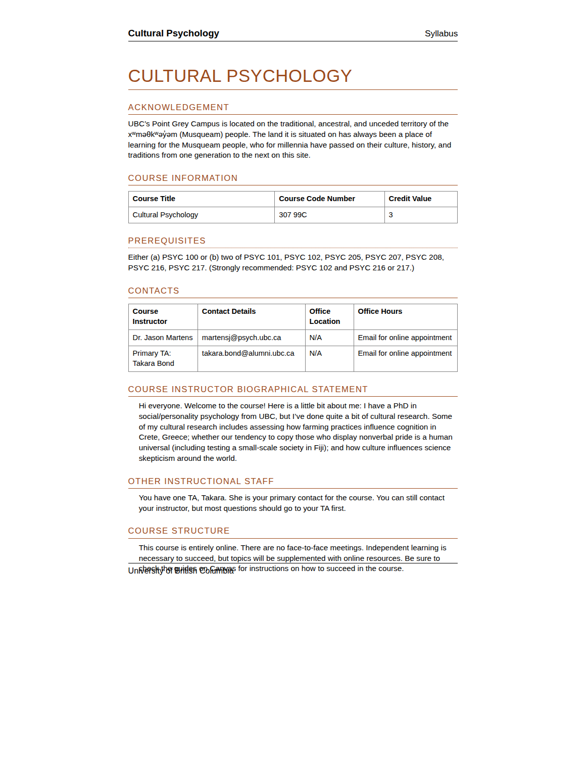Cultural Psychology
Syllabus
CULTURAL PSYCHOLOGY
ACKNOWLEDGEMENT
UBC’s Point Grey Campus is located on the traditional, ancestral, and unceded territory of the xʷməθkʷəy̓əm (Musqueam) people. The land it is situated on has always been a place of learning for the Musqueam people, who for millennia have passed on their culture, history, and traditions from one generation to the next on this site.
COURSE INFORMATION
| Course Title | Course Code Number | Credit Value |
| --- | --- | --- |
| Cultural Psychology | 307 99C | 3 |
PREREQUISITES
Either (a) PSYC 100 or (b) two of PSYC 101, PSYC 102, PSYC 205, PSYC 207, PSYC 208, PSYC 216, PSYC 217. (Strongly recommended: PSYC 102 and PSYC 216 or 217.)
CONTACTS
| Course Instructor | Contact Details | Office Location | Office Hours |
| --- | --- | --- | --- |
| Dr. Jason Martens | martensj@psych.ubc.ca | N/A | Email for online appointment |
| Primary TA: Takara Bond | takara.bond@alumni.ubc.ca | N/A | Email for online appointment |
COURSE INSTRUCTOR BIOGRAPHICAL STATEMENT
Hi everyone. Welcome to the course! Here is a little bit about me: I have a PhD in social/personality psychology from UBC, but I’ve done quite a bit of cultural research. Some of my cultural research includes assessing how farming practices influence cognition in Crete, Greece; whether our tendency to copy those who display nonverbal pride is a human universal (including testing a small-scale society in Fiji); and how culture influences science skepticism around the world.
OTHER INSTRUCTIONAL STAFF
You have one TA, Takara. She is your primary contact for the course. You can still contact your instructor, but most questions should go to your TA first.
COURSE STRUCTURE
This course is entirely online. There are no face-to-face meetings. Independent learning is necessary to succeed, but topics will be supplemented with online resources. Be sure to check the guides on Canvas for instructions on how to succeed in the course.
University of British Columbia